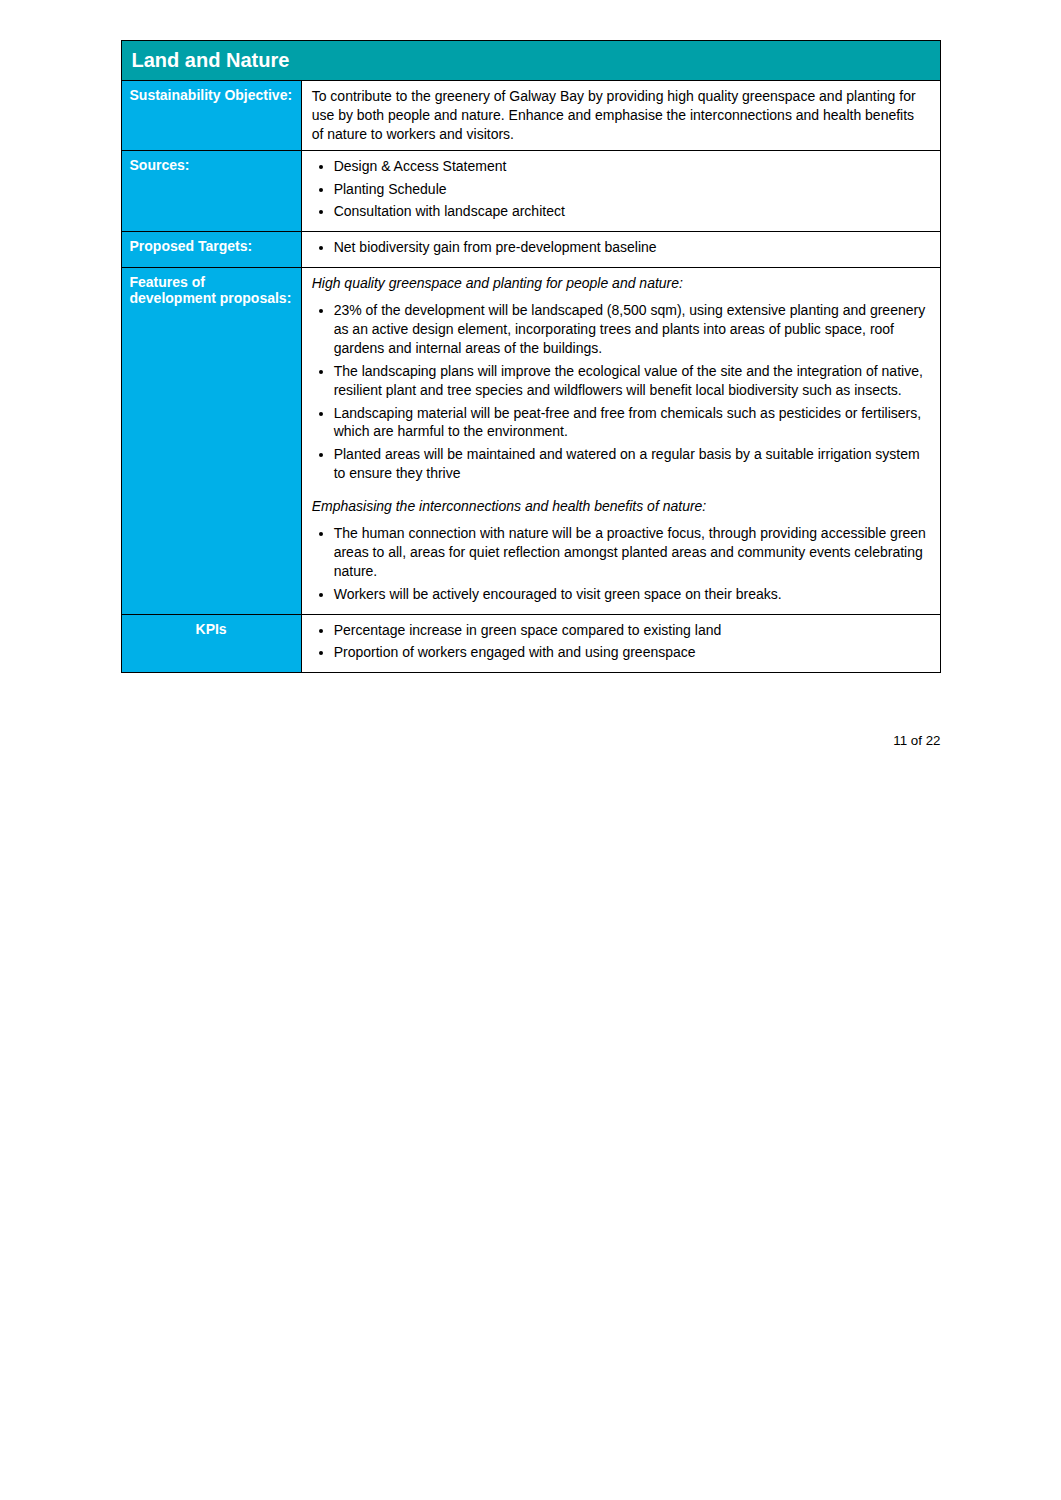| Land and Nature |
| --- |
| Sustainability Objective: | To contribute to the greenery of Galway Bay by providing high quality greenspace and planting for use by both people and nature. Enhance and emphasise the interconnections and health benefits of nature to workers and visitors. |
| Sources: | Design & Access Statement Planting Schedule Consultation with landscape architect |
| Proposed Targets: | Net biodiversity gain from pre-development baseline |
| Features of development proposals: | High quality greenspace and planting for people and nature: 23% of the development will be landscaped (8,500 sqm), using extensive planting and greenery as an active design element, incorporating trees and plants into areas of public space, roof gardens and internal areas of the buildings. The landscaping plans will improve the ecological value of the site and the integration of native, resilient plant and tree species and wildflowers will benefit local biodiversity such as insects. Landscaping material will be peat-free and free from chemicals such as pesticides or fertilisers, which are harmful to the environment. Planted areas will be maintained and watered on a regular basis by a suitable irrigation system to ensure they thrive Emphasising the interconnections and health benefits of nature: The human connection with nature will be a proactive focus, through providing accessible green areas to all, areas for quiet reflection amongst planted areas and community events celebrating nature. Workers will be actively encouraged to visit green space on their breaks. |
| KPIs | Percentage increase in green space compared to existing land Proportion of workers engaged with and using greenspace |
11 of 22